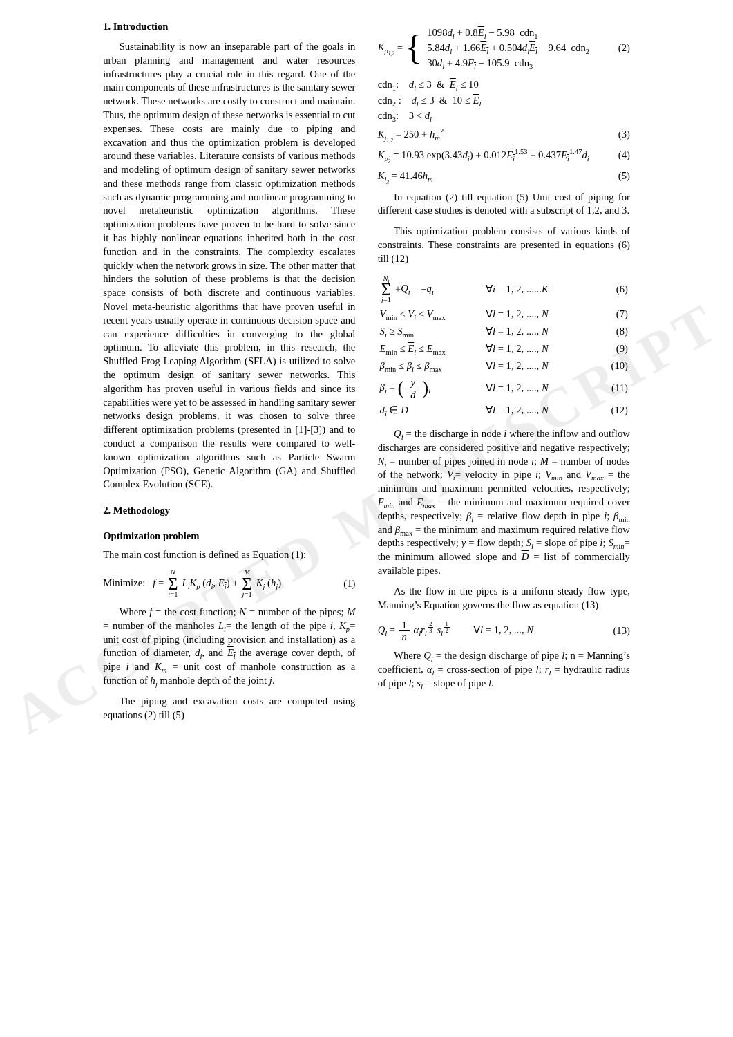ACCEPTED MANUSCRIPT
1. Introduction
Sustainability is now an inseparable part of the goals in urban planning and management and water resources infrastructures play a crucial role in this regard. One of the main components of these infrastructures is the sanitary sewer network. These networks are costly to construct and maintain. Thus, the optimum design of these networks is essential to cut expenses. These costs are mainly due to piping and excavation and thus the optimization problem is developed around these variables. Literature consists of various methods and modeling of optimum design of sanitary sewer networks and these methods range from classic optimization methods such as dynamic programming and nonlinear programming to novel metaheuristic optimization algorithms. These optimization problems have proven to be hard to solve since it has highly nonlinear equations inherited both in the cost function and in the constraints. The complexity escalates quickly when the network grows in size. The other matter that hinders the solution of these problems is that the decision space consists of both discrete and continuous variables. Novel meta-heuristic algorithms that have proven useful in recent years usually operate in continuous decision space and can experience difficulties in converging to the global optimum. To alleviate this problem, in this research, the Shuffled Frog Leaping Algorithm (SFLA) is utilized to solve the optimum design of sanitary sewer networks. This algorithm has proven useful in various fields and since its capabilities were yet to be assessed in handling sanitary sewer networks design problems, it was chosen to solve three different optimization problems (presented in [1]-[3]) and to conduct a comparison the results were compared to well-known optimization algorithms such as Particle Swarm Optimization (PSO), Genetic Algorithm (GA) and Shuffled Complex Evolution (SCE).
2. Methodology
Optimization problem
The main cost function is defined as Equation (1):
Minimize: f = NΣi=1 Li Kp (di, Ei) + MΣj=1 Kj (hj)
(1)
Where f = the cost function; N = number of the pipes; M = number of the manholes Li= the length of the pipe i, Kp= unit cost of piping (including provision and installation) as a function of diameter, di, and Ei the average cover depth, of pipe i and Km = unit cost of manhole construction as a function of hj manhole depth of the joint j.
The piping and excavation costs are computed using equations (2) till (5)
Kp1,2 = {
1098dl + 0.8El − 5.98 cdn1
5.84dl + 1.66El + 0.504dl El − 9.64 cdn2
30dl + 4.9El − 105.9 cdn3
(2)
cdn1: dl ≤ 3 & El ≤ 10
cdn2 : dl ≤ 3 & 10 ≤ El
cdn3: 3 < dl
Kj1,2 = 250 + hm2
(3)
Kp3 = 10.93 exp(3.43di) + 0.012Ei1.53 + 0.437Ei1.47di
(4)
Kj3 = 41.46hm
(5)
In equation (2) till equation (5) Unit cost of piping for different case studies is denoted with a subscript of 1,2, and 3.
This optimization problem consists of various kinds of constraints. These constraints are presented in equations (6) till (12)
| N i Σ j =1 ± Q i = − q i | ∀ i = 1, 2, ...... K | (6) |
| V min ≤ V i ≤ V max | ∀ l = 1, 2, ...., N | (7) |
| S i ≥ S min | ∀ l = 1, 2, ...., N | (8) |
| E min ≤ E l ≤ E max | ∀ l = 1, 2, ...., N | (9) |
| β min ≤ β i ≤ β max | ∀ l = 1, 2, ...., N | (10) |
| β i = ( y d ) l | ∀ l = 1, 2, ...., N | (11) |
| d i ∈ D | ∀ l = 1, 2, ...., N | (12) |
Qi = the discharge in node i where the inflow and outflow discharges are considered positive and negative respectively; Ni = number of pipes joined in node i; M = number of nodes of the network; Vi= velocity in pipe i; Vmin and Vmax = the minimum and maximum permitted velocities, respectively; Emin and Emax = the minimum and maximum required cover depths, respectively; βl = relative flow depth in pipe i; βmin and βmax = the minimum and maximum required relative flow depths respectively; y = flow depth; Sl = slope of pipe i; Smin= the minimum allowed slope and D = list of commercially available pipes.
As the flow in the pipes is a uniform steady flow type, Manning’s Equation governs the flow as equation (13)
Ql = 1 n αl rl23 sl12 ∀l = 1, 2, ..., N
(13)
Where Ql = the design discharge of pipe l; n = Manning’s coefficient, αl = cross-section of pipe l; rl = hydraulic radius of pipe l; sl = slope of pipe l.